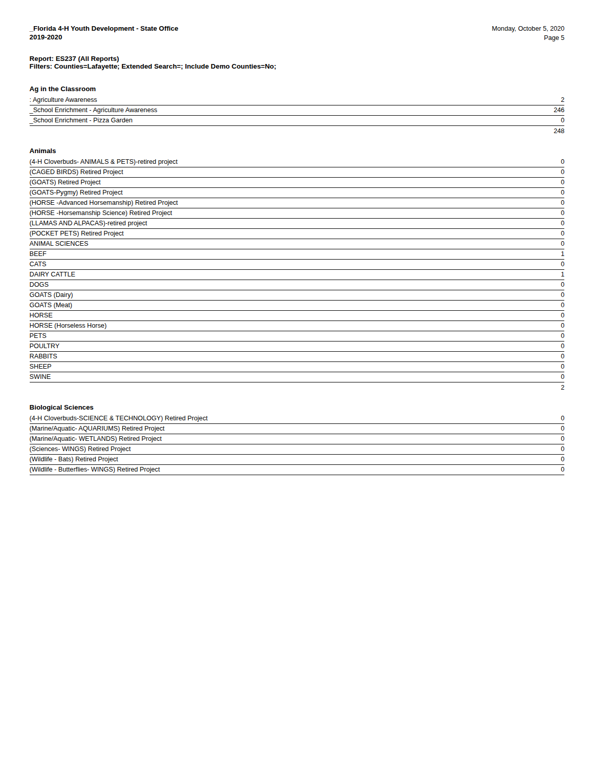_Florida 4-H Youth Development - State Office
2019-2020
Monday, October 5, 2020
Page 5
Report: ES237 (All Reports)
Filters: Counties=Lafayette; Extended Search=; Include Demo Counties=No;
Ag in the Classroom
| : Agriculture Awareness | 2 |
| _School Enrichment - Agriculture Awareness | 246 |
| _School Enrichment - Pizza Garden | 0 |
| | 248 |
Animals
| (4-H Cloverbuds- ANIMALS & PETS)-retired project | 0 |
| (CAGED BIRDS) Retired Project | 0 |
| (GOATS) Retired Project | 0 |
| (GOATS-Pygmy) Retired Project | 0 |
| (HORSE -Advanced Horsemanship) Retired Project | 0 |
| (HORSE -Horsemanship Science) Retired Project | 0 |
| (LLAMAS AND ALPACAS)-retired project | 0 |
| (POCKET PETS) Retired Project | 0 |
| ANIMAL SCIENCES | 0 |
| BEEF | 1 |
| CATS | 0 |
| DAIRY CATTLE | 1 |
| DOGS | 0 |
| GOATS (Dairy) | 0 |
| GOATS (Meat) | 0 |
| HORSE | 0 |
| HORSE (Horseless Horse) | 0 |
| PETS | 0 |
| POULTRY | 0 |
| RABBITS | 0 |
| SHEEP | 0 |
| SWINE | 0 |
| | 2 |
Biological Sciences
| (4-H Cloverbuds-SCIENCE & TECHNOLOGY) Retired Project | 0 |
| (Marine/Aquatic- AQUARIUMS) Retired Project | 0 |
| (Marine/Aquatic- WETLANDS) Retired Project | 0 |
| (Sciences- WINGS) Retired Project | 0 |
| (Wildlife - Bats) Retired Project | 0 |
| (Wildlife - Butterflies- WINGS) Retired Project | 0 |